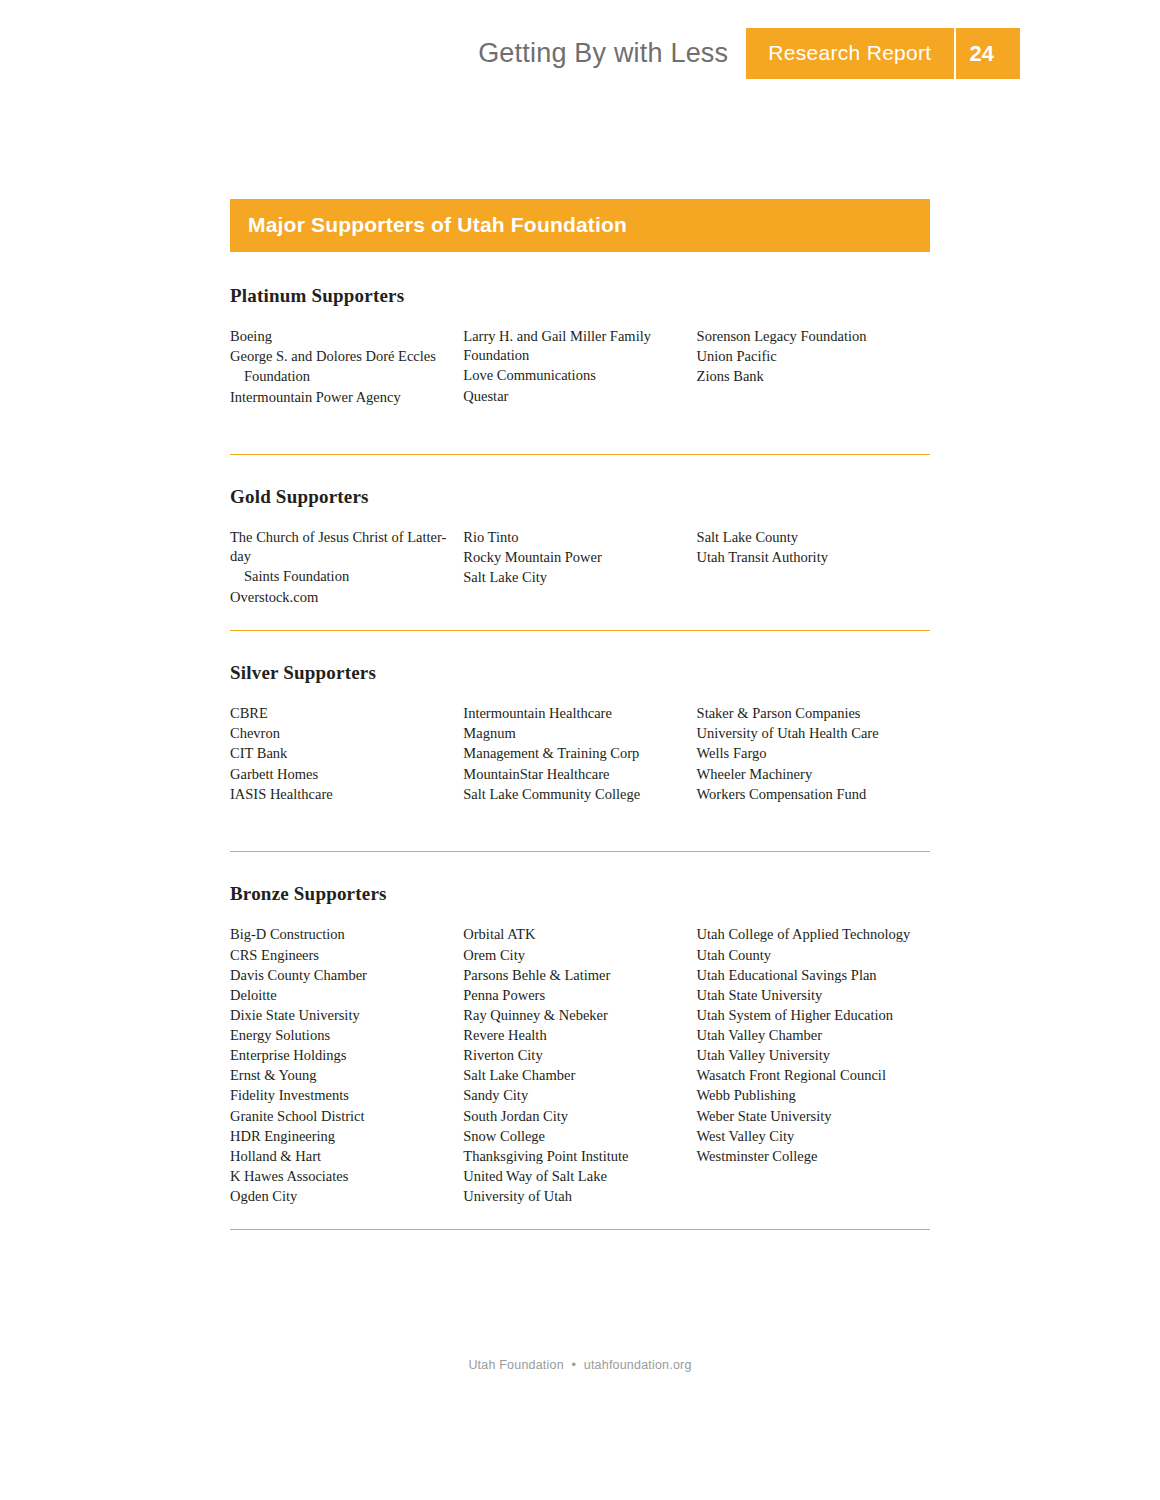Getting By with Less
Research Report
24
Major Supporters of Utah Foundation
Platinum Supporters
Boeing
George S. and Dolores Doré Eccles
Foundation
Intermountain Power Agency
Larry H. and Gail Miller Family Foundation
Love Communications
Questar
Sorenson Legacy Foundation
Union Pacific
Zions Bank
Gold Supporters
The Church of Jesus Christ of Latter-day
Saints Foundation
Overstock.com
Rio Tinto
Rocky Mountain Power
Salt Lake City
Salt Lake County
Utah Transit Authority
Silver Supporters
CBRE
Chevron
CIT Bank
Garbett Homes
IASIS Healthcare
Intermountain Healthcare
Magnum
Management & Training Corp
MountainStar Healthcare
Salt Lake Community College
Staker & Parson Companies
University of Utah Health Care
Wells Fargo
Wheeler Machinery
Workers Compensation Fund
Bronze Supporters
Big-D Construction
CRS Engineers
Davis County Chamber
Deloitte
Dixie State University
Energy Solutions
Enterprise Holdings
Ernst & Young
Fidelity Investments
Granite School District
HDR Engineering
Holland & Hart
K Hawes Associates
Ogden City
Orbital ATK
Orem City
Parsons Behle & Latimer
Penna Powers
Ray Quinney & Nebeker
Revere Health
Riverton City
Salt Lake Chamber
Sandy City
South Jordan City
Snow College
Thanksgiving Point Institute
United Way of Salt Lake
University of Utah
Utah College of Applied Technology
Utah County
Utah Educational Savings Plan
Utah State University
Utah System of Higher Education
Utah Valley Chamber
Utah Valley University
Wasatch Front Regional Council
Webb Publishing
Weber State University
West Valley City
Westminster College
Utah Foundation • utahfoundation.org